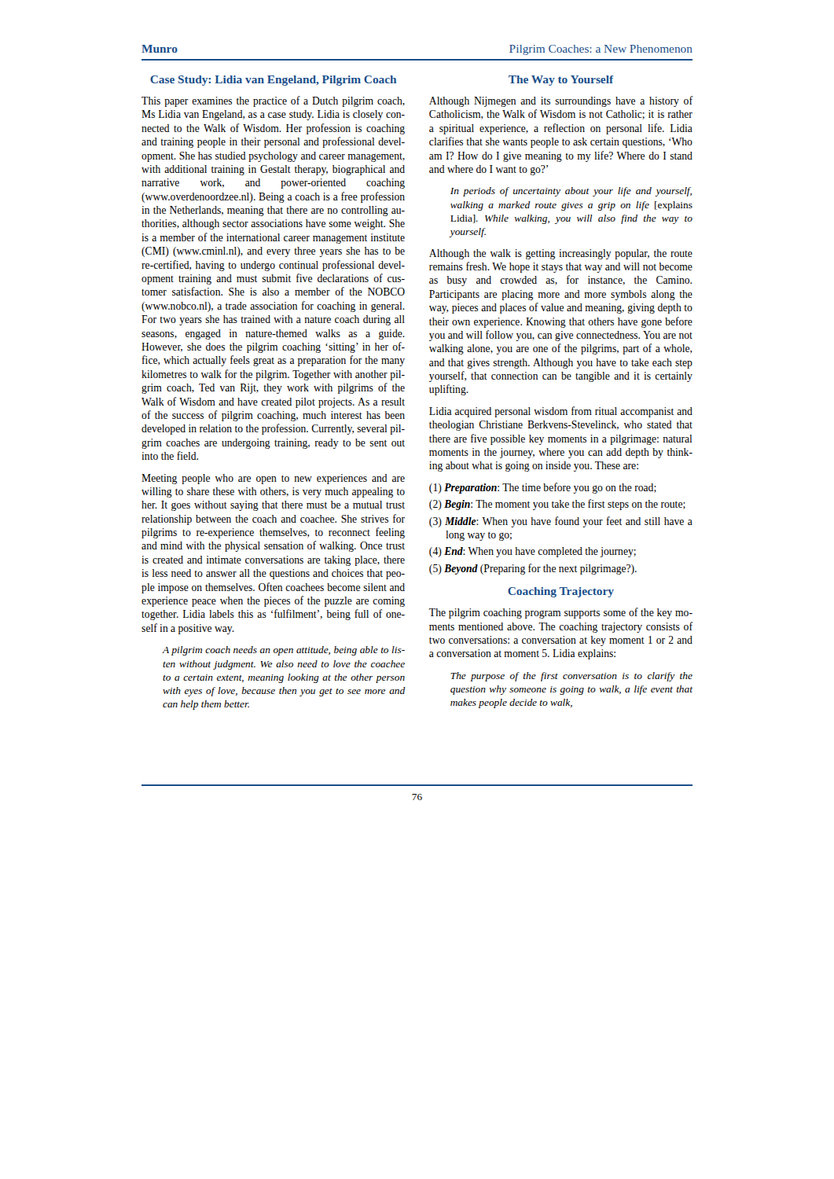Munro Pilgrim Coaches: a New Phenomenon
Case Study: Lidia van Engeland, Pilgrim Coach
This paper examines the practice of a Dutch pilgrim coach, Ms Lidia van Engeland, as a case study. Lidia is closely connected to the Walk of Wisdom. Her profession is coaching and training people in their personal and professional development. She has studied psychology and career management, with additional training in Gestalt therapy, biographical and narrative work, and power-oriented coaching (www.overdenoordzee.nl). Being a coach is a free profession in the Netherlands, meaning that there are no controlling authorities, although sector associations have some weight. She is a member of the international career management institute (CMI) (www.cminl.nl), and every three years she has to be re-certified, having to undergo continual professional development training and must submit five declarations of customer satisfaction. She is also a member of the NOBCO (www.nobco.nl), a trade association for coaching in general. For two years she has trained with a nature coach during all seasons, engaged in nature-themed walks as a guide. However, she does the pilgrim coaching ‘sitting’ in her office, which actually feels great as a preparation for the many kilometres to walk for the pilgrim. Together with another pilgrim coach, Ted van Rijt, they work with pilgrims of the Walk of Wisdom and have created pilot projects. As a result of the success of pilgrim coaching, much interest has been developed in relation to the profession. Currently, several pilgrim coaches are undergoing training, ready to be sent out into the field.
Meeting people who are open to new experiences and are willing to share these with others, is very much appealing to her. It goes without saying that there must be a mutual trust relationship between the coach and coachee. She strives for pilgrims to re-experience themselves, to reconnect feeling and mind with the physical sensation of walking. Once trust is created and intimate conversations are taking place, there is less need to answer all the questions and choices that people impose on themselves. Often coachees become silent and experience peace when the pieces of the puzzle are coming together. Lidia labels this as ‘fulfilment’, being full of oneself in a positive way.
A pilgrim coach needs an open attitude, being able to listen without judgment. We also need to love the coachee to a certain extent, meaning looking at the other person with eyes of love, because then you get to see more and can help them better.
The Way to Yourself
Although Nijmegen and its surroundings have a history of Catholicism, the Walk of Wisdom is not Catholic; it is rather a spiritual experience, a reflection on personal life. Lidia clarifies that she wants people to ask certain questions, ‘Who am I? How do I give meaning to my life? Where do I stand and where do I want to go?’
In periods of uncertainty about your life and yourself, walking a marked route gives a grip on life [explains Lidia]. While walking, you will also find the way to yourself.
Although the walk is getting increasingly popular, the route remains fresh. We hope it stays that way and will not become as busy and crowded as, for instance, the Camino. Participants are placing more and more symbols along the way, pieces and places of value and meaning, giving depth to their own experience. Knowing that others have gone before you and will follow you, can give connectedness. You are not walking alone, you are one of the pilgrims, part of a whole, and that gives strength. Although you have to take each step yourself, that connection can be tangible and it is certainly uplifting.
Lidia acquired personal wisdom from ritual accompanist and theologian Christiane Berkvens-Stevelinck, who stated that there are five possible key moments in a pilgrimage: natural moments in the journey, where you can add depth by thinking about what is going on inside you. These are:
Preparation: The time before you go on the road;
Begin: The moment you take the first steps on the route;
Middle: When you have found your feet and still have a long way to go;
End: When you have completed the journey;
Beyond (Preparing for the next pilgrimage?).
Coaching Trajectory
The pilgrim coaching program supports some of the key moments mentioned above. The coaching trajectory consists of two conversations: a conversation at key moment 1 or 2 and a conversation at moment 5. Lidia explains:
The purpose of the first conversation is to clarify the question why someone is going to walk, a life event that makes people decide to walk,
76